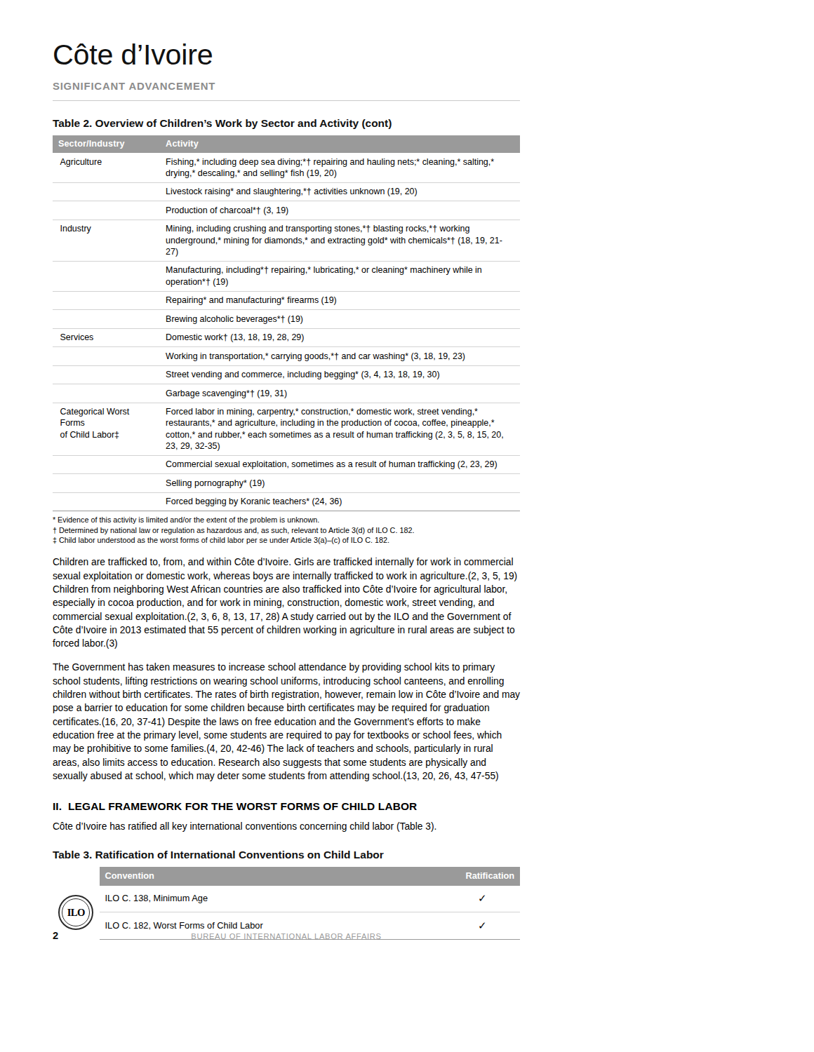Côte d’Ivoire
Significant Advancement
Table 2. Overview of Children’s Work by Sector and Activity (cont)
| Sector/Industry | Activity |
| --- | --- |
| Agriculture | Fishing,* including deep sea diving;*† repairing and hauling nets;* cleaning,* salting,* drying,* descaling,* and selling* fish (19, 20) |
| | Livestock raising* and slaughtering,*† activities unknown (19, 20) |
| | Production of charcoal*† (3, 19) |
| Industry | Mining, including crushing and transporting stones,*† blasting rocks,*† working underground,* mining for diamonds,* and extracting gold* with chemicals*† (18, 19, 21-27) |
| | Manufacturing, including*† repairing,* lubricating,* or cleaning* machinery while in operation*† (19) |
| | Repairing* and manufacturing* firearms (19) |
| | Brewing alcoholic beverages*† (19) |
| Services | Domestic work† (13, 18, 19, 28, 29) |
| | Working in transportation,* carrying goods,*† and car washing* (3, 18, 19, 23) |
| | Street vending and commerce, including begging* (3, 4, 13, 18, 19, 30) |
| | Garbage scavenging*† (19, 31) |
| Categorical Worst Forms of Child Labor‡ | Forced labor in mining, carpentry,* construction,* domestic work, street vending,* restaurants,* and agriculture, including in the production of cocoa, coffee, pineapple,* cotton,* and rubber,* each sometimes as a result of human trafficking (2, 3, 5, 8, 15, 20, 23, 29, 32-35) |
| | Commercial sexual exploitation, sometimes as a result of human trafficking (2, 23, 29) |
| | Selling pornography* (19) |
| | Forced begging by Koranic teachers* (24, 36) |
* Evidence of this activity is limited and/or the extent of the problem is unknown.
† Determined by national law or regulation as hazardous and, as such, relevant to Article 3(d) of ILO C. 182.
‡ Child labor understood as the worst forms of child labor per se under Article 3(a)–(c) of ILO C. 182.
Children are trafficked to, from, and within Côte d’Ivoire. Girls are trafficked internally for work in commercial sexual exploitation or domestic work, whereas boys are internally trafficked to work in agriculture.(2, 3, 5, 19) Children from neighboring West African countries are also trafficked into Côte d’Ivoire for agricultural labor, especially in cocoa production, and for work in mining, construction, domestic work, street vending, and commercial sexual exploitation.(2, 3, 6, 8, 13, 17, 28) A study carried out by the ILO and the Government of Côte d’Ivoire in 2013 estimated that 55 percent of children working in agriculture in rural areas are subject to forced labor.(3)
The Government has taken measures to increase school attendance by providing school kits to primary school students, lifting restrictions on wearing school uniforms, introducing school canteens, and enrolling children without birth certificates. The rates of birth registration, however, remain low in Côte d’Ivoire and may pose a barrier to education for some children because birth certificates may be required for graduation certificates.(16, 20, 37-41) Despite the laws on free education and the Government’s efforts to make education free at the primary level, some students are required to pay for textbooks or school fees, which may be prohibitive to some families.(4, 20, 42-46) The lack of teachers and schools, particularly in rural areas, also limits access to education. Research also suggests that some students are physically and sexually abused at school, which may deter some students from attending school.(13, 20, 26, 43, 47-55)
II. LEGAL FRAMEWORK FOR THE WORST FORMS OF CHILD LABOR
Côte d’Ivoire has ratified all key international conventions concerning child labor (Table 3).
Table 3. Ratification of International Conventions on Child Labor
| | Convention | Ratification |
| --- | --- | --- |
| ILO | ILO C. 138, Minimum Age | ✓ |
| ILO C. 182, Worst Forms of Child Labor | ✓ |
2
Bureau of International Labor Affairs